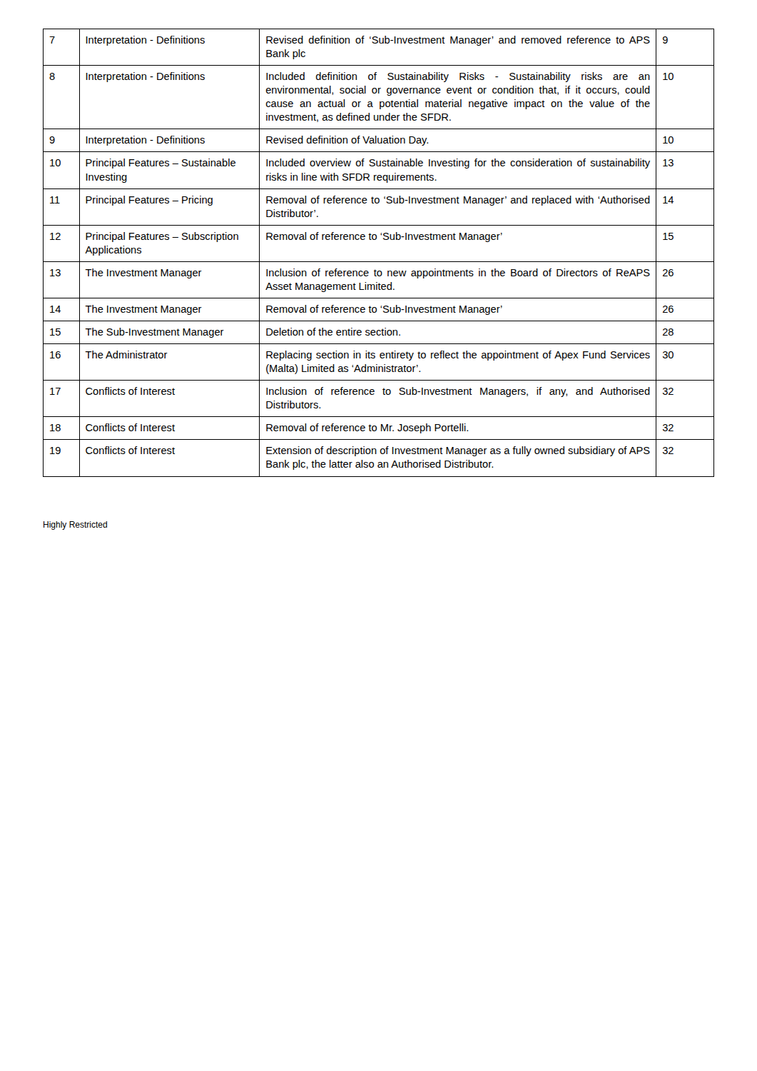| 7 | Interpretation - Definitions | Revised definition of ‘Sub-Investment Manager’ and removed reference to APS Bank plc | 9 |
| 8 | Interpretation - Definitions | Included definition of Sustainability Risks - Sustainability risks are an environmental, social or governance event or condition that, if it occurs, could cause an actual or a potential material negative impact on the value of the investment, as defined under the SFDR. | 10 |
| 9 | Interpretation - Definitions | Revised definition of Valuation Day. | 10 |
| 10 | Principal Features – Sustainable Investing | Included overview of Sustainable Investing for the consideration of sustainability risks in line with SFDR requirements. | 13 |
| 11 | Principal Features – Pricing | Removal of reference to ‘Sub-Investment Manager’ and replaced with ‘Authorised Distributor’. | 14 |
| 12 | Principal Features – Subscription Applications | Removal of reference to ‘Sub-Investment Manager’ | 15 |
| 13 | The Investment Manager | Inclusion of reference to new appointments in the Board of Directors of ReAPS Asset Management Limited. | 26 |
| 14 | The Investment Manager | Removal of reference to ‘Sub-Investment Manager’ | 26 |
| 15 | The Sub-Investment Manager | Deletion of the entire section. | 28 |
| 16 | The Administrator | Replacing section in its entirety to reflect the appointment of Apex Fund Services (Malta) Limited as ‘Administrator’. | 30 |
| 17 | Conflicts of Interest | Inclusion of reference to Sub-Investment Managers, if any, and Authorised Distributors. | 32 |
| 18 | Conflicts of Interest | Removal of reference to Mr. Joseph Portelli. | 32 |
| 19 | Conflicts of Interest | Extension of description of Investment Manager as a fully owned subsidiary of APS Bank plc, the latter also an Authorised Distributor. | 32 |
Highly Restricted